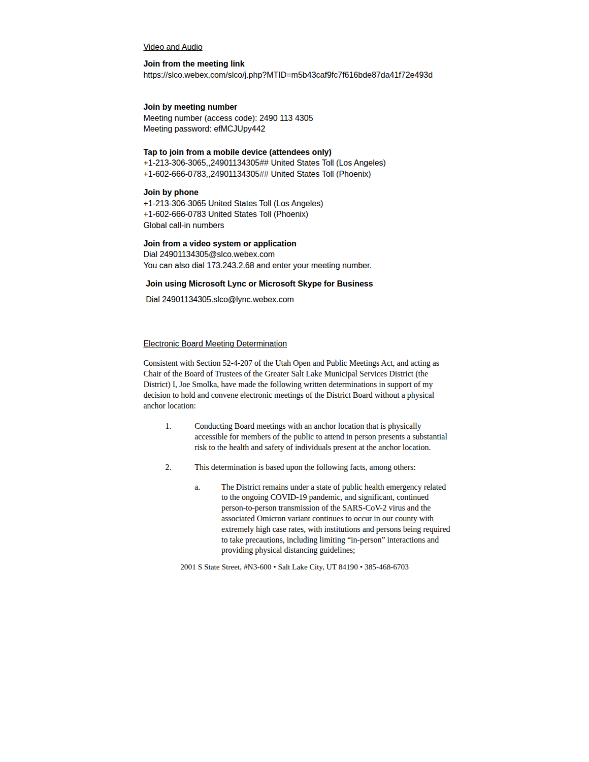Video and Audio
Join from the meeting link
https://slco.webex.com/slco/j.php?MTID=m5b43caf9fc7f616bde87da41f72e493d
Join by meeting number
Meeting number (access code): 2490 113 4305
Meeting password: efMCJUpy442
Tap to join from a mobile device (attendees only)
+1-213-306-3065,,24901134305## United States Toll (Los Angeles)
+1-602-666-0783,,24901134305## United States Toll (Phoenix)
Join by phone
+1-213-306-3065 United States Toll (Los Angeles)
+1-602-666-0783 United States Toll (Phoenix)
Global call-in numbers
Join from a video system or application
Dial 24901134305@slco.webex.com
You can also dial 173.243.2.68 and enter your meeting number.
Join using Microsoft Lync or Microsoft Skype for Business
Dial 24901134305.slco@lync.webex.com
Electronic Board Meeting Determination
Consistent with Section 52-4-207 of the Utah Open and Public Meetings Act, and acting as Chair of the Board of Trustees of the Greater Salt Lake Municipal Services District (the District) I, Joe Smolka, have made the following written determinations in support of my decision to hold and convene electronic meetings of the District Board without a physical anchor location:
Conducting Board meetings with an anchor location that is physically accessible for members of the public to attend in person presents a substantial risk to the health and safety of individuals present at the anchor location.
This determination is based upon the following facts, among others:
The District remains under a state of public health emergency related to the ongoing COVID-19 pandemic, and significant, continued person-to-person transmission of the SARS-CoV-2 virus and the associated Omicron variant continues to occur in our county with extremely high case rates, with institutions and persons being required to take precautions, including limiting “in-person” interactions and providing physical distancing guidelines;
2001 S State Street, #N3-600 • Salt Lake City, UT 84190 • 385-468-6703